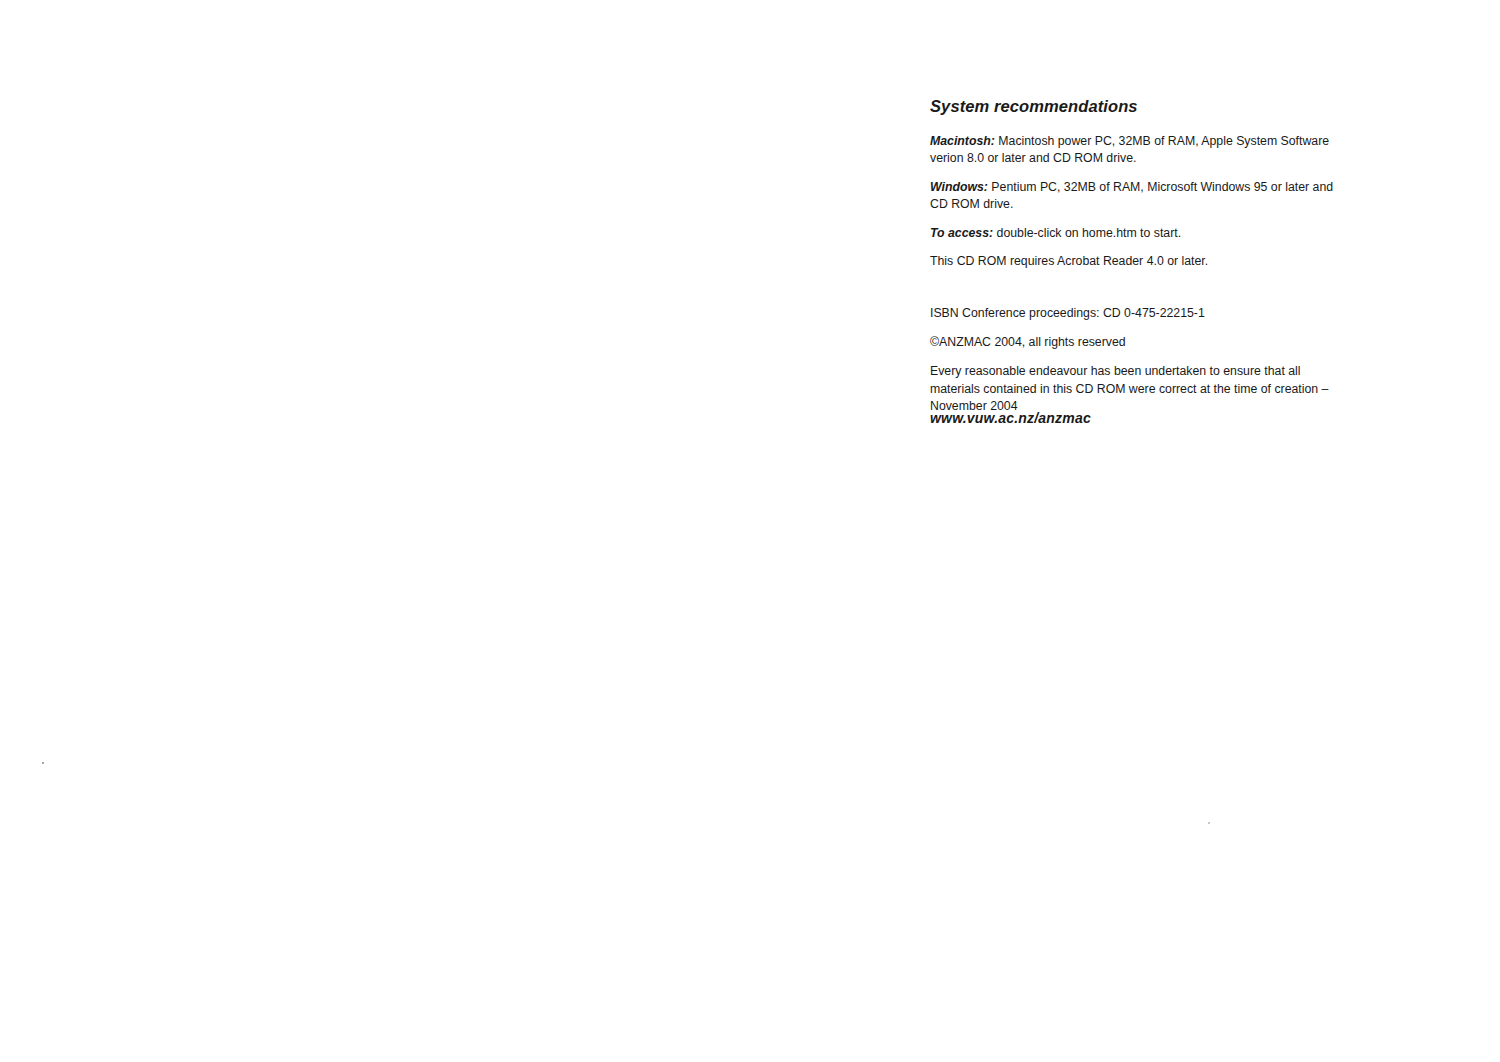System recommendations
Macintosh: Macintosh power PC, 32MB of RAM, Apple System Software verion 8.0 or later and CD ROM drive.
Windows: Pentium PC, 32MB of RAM, Microsoft Windows 95 or later and CD ROM drive.
To access: double-click on home.htm to start.
This CD ROM requires Acrobat Reader 4.0 or later.
ISBN Conference proceedings: CD 0-475-22215-1
©ANZMAC 2004, all rights reserved
Every reasonable endeavour has been undertaken to ensure that all materials contained in this CD ROM were correct at the time of creation – November 2004
www.vuw.ac.nz/anzmac